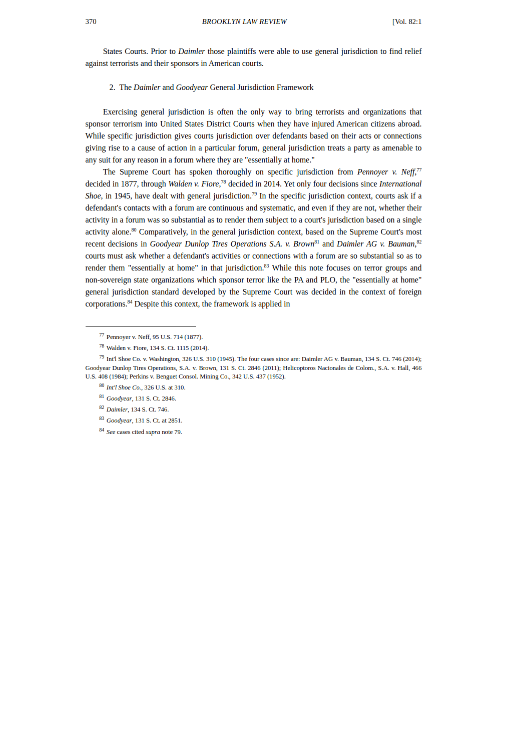370 BROOKLYN LAW REVIEW [Vol. 82:1
States Courts. Prior to Daimler those plaintiffs were able to use general jurisdiction to find relief against terrorists and their sponsors in American courts.
2. The Daimler and Goodyear General Jurisdiction Framework
Exercising general jurisdiction is often the only way to bring terrorists and organizations that sponsor terrorism into United States District Courts when they have injured American citizens abroad. While specific jurisdiction gives courts jurisdiction over defendants based on their acts or connections giving rise to a cause of action in a particular forum, general jurisdiction treats a party as amenable to any suit for any reason in a forum where they are "essentially at home."
The Supreme Court has spoken thoroughly on specific jurisdiction from Pennoyer v. Neff,77 decided in 1877, through Walden v. Fiore,78 decided in 2014. Yet only four decisions since International Shoe, in 1945, have dealt with general jurisdiction.79 In the specific jurisdiction context, courts ask if a defendant's contacts with a forum are continuous and systematic, and even if they are not, whether their activity in a forum was so substantial as to render them subject to a court's jurisdiction based on a single activity alone.80 Comparatively, in the general jurisdiction context, based on the Supreme Court's most recent decisions in Goodyear Dunlop Tires Operations S.A. v. Brown81 and Daimler AG v. Bauman,82 courts must ask whether a defendant's activities or connections with a forum are so substantial so as to render them "essentially at home" in that jurisdiction.83 While this note focuses on terror groups and non-sovereign state organizations which sponsor terror like the PA and PLO, the "essentially at home" general jurisdiction standard developed by the Supreme Court was decided in the context of foreign corporations.84 Despite this context, the framework is applied in
77 Pennoyer v. Neff, 95 U.S. 714 (1877).
78 Walden v. Fiore, 134 S. Ct. 1115 (2014).
79 Int'l Shoe Co. v. Washington, 326 U.S. 310 (1945). The four cases since are: Daimler AG v. Bauman, 134 S. Ct. 746 (2014); Goodyear Dunlop Tires Operations, S.A. v. Brown, 131 S. Ct. 2846 (2011); Helicoptoros Nacionales de Colom., S.A. v. Hall, 466 U.S. 408 (1984); Perkins v. Benguet Consol. Mining Co., 342 U.S. 437 (1952).
80 Int'l Shoe Co., 326 U.S. at 310.
81 Goodyear, 131 S. Ct. 2846.
82 Daimler, 134 S. Ct. 746.
83 Goodyear, 131 S. Ct. at 2851.
84 See cases cited supra note 79.